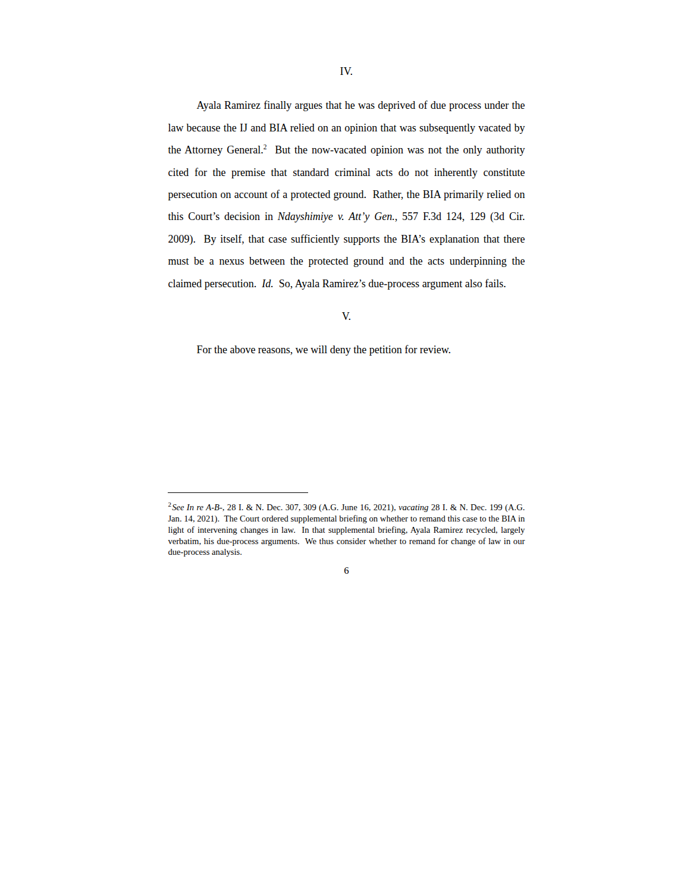IV.
Ayala Ramirez finally argues that he was deprived of due process under the law because the IJ and BIA relied on an opinion that was subsequently vacated by the Attorney General.2 But the now-vacated opinion was not the only authority cited for the premise that standard criminal acts do not inherently constitute persecution on account of a protected ground. Rather, the BIA primarily relied on this Court’s decision in Ndayshimiye v. Att’y Gen., 557 F.3d 124, 129 (3d Cir. 2009). By itself, that case sufficiently supports the BIA’s explanation that there must be a nexus between the protected ground and the acts underpinning the claimed persecution. Id. So, Ayala Ramirez’s due-process argument also fails.
V.
For the above reasons, we will deny the petition for review.
2 See In re A-B-, 28 I. & N. Dec. 307, 309 (A.G. June 16, 2021), vacating 28 I. & N. Dec. 199 (A.G. Jan. 14, 2021). The Court ordered supplemental briefing on whether to remand this case to the BIA in light of intervening changes in law. In that supplemental briefing, Ayala Ramirez recycled, largely verbatim, his due-process arguments. We thus consider whether to remand for change of law in our due-process analysis.
6